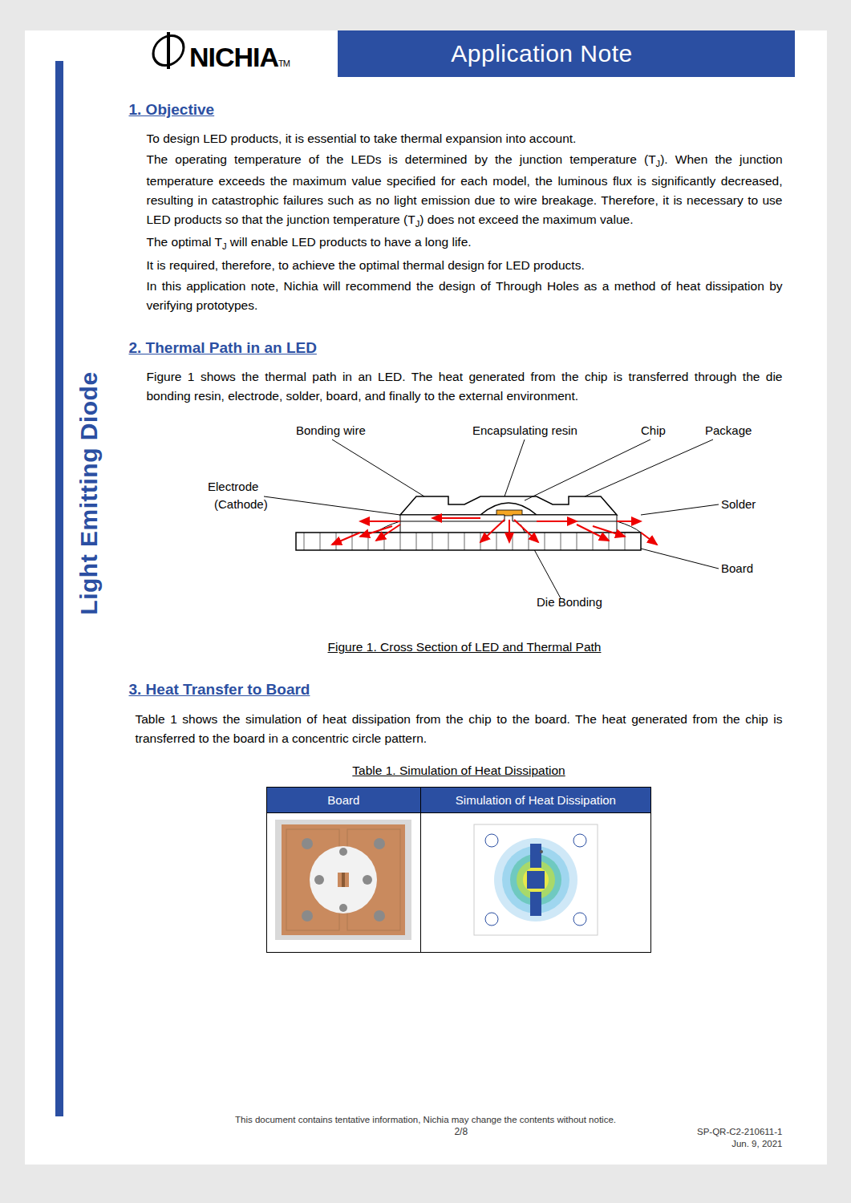Light Emitting Diode
NICHIATM
Application Note
1. Objective
To design LED products, it is essential to take thermal expansion into account.
The operating temperature of the LEDs is determined by the junction temperature (TJ). When the junction temperature exceeds the maximum value specified for each model, the luminous flux is significantly decreased, resulting in catastrophic failures such as no light emission due to wire breakage. Therefore, it is necessary to use LED products so that the junction temperature (TJ) does not exceed the maximum value.
The optimal TJ will enable LED products to have a long life.
It is required, therefore, to achieve the optimal thermal design for LED products.
In this application note, Nichia will recommend the design of Through Holes as a method of heat dissipation by verifying prototypes.
2. Thermal Path in an LED
Figure 1 shows the thermal path in an LED. The heat generated from the chip is transferred through the die bonding resin, electrode, solder, board, and finally to the external environment.
Bonding wire Encapsulating resin Chip Package Electrode (Cathode) Solder Board Die Bonding
Figure 1. Cross Section of LED and Thermal Path
3. Heat Transfer to Board
Table 1 shows the simulation of heat dissipation from the chip to the board. The heat generated from the chip is transferred to the board in a concentric circle pattern.
Table 1. Simulation of Heat Dissipation
| Board | Simulation of Heat Dissipation |
| --- | --- |
This document contains tentative information, Nichia may change the contents without notice.
2/8
SP-QR-C2-210611-1
Jun. 9, 2021